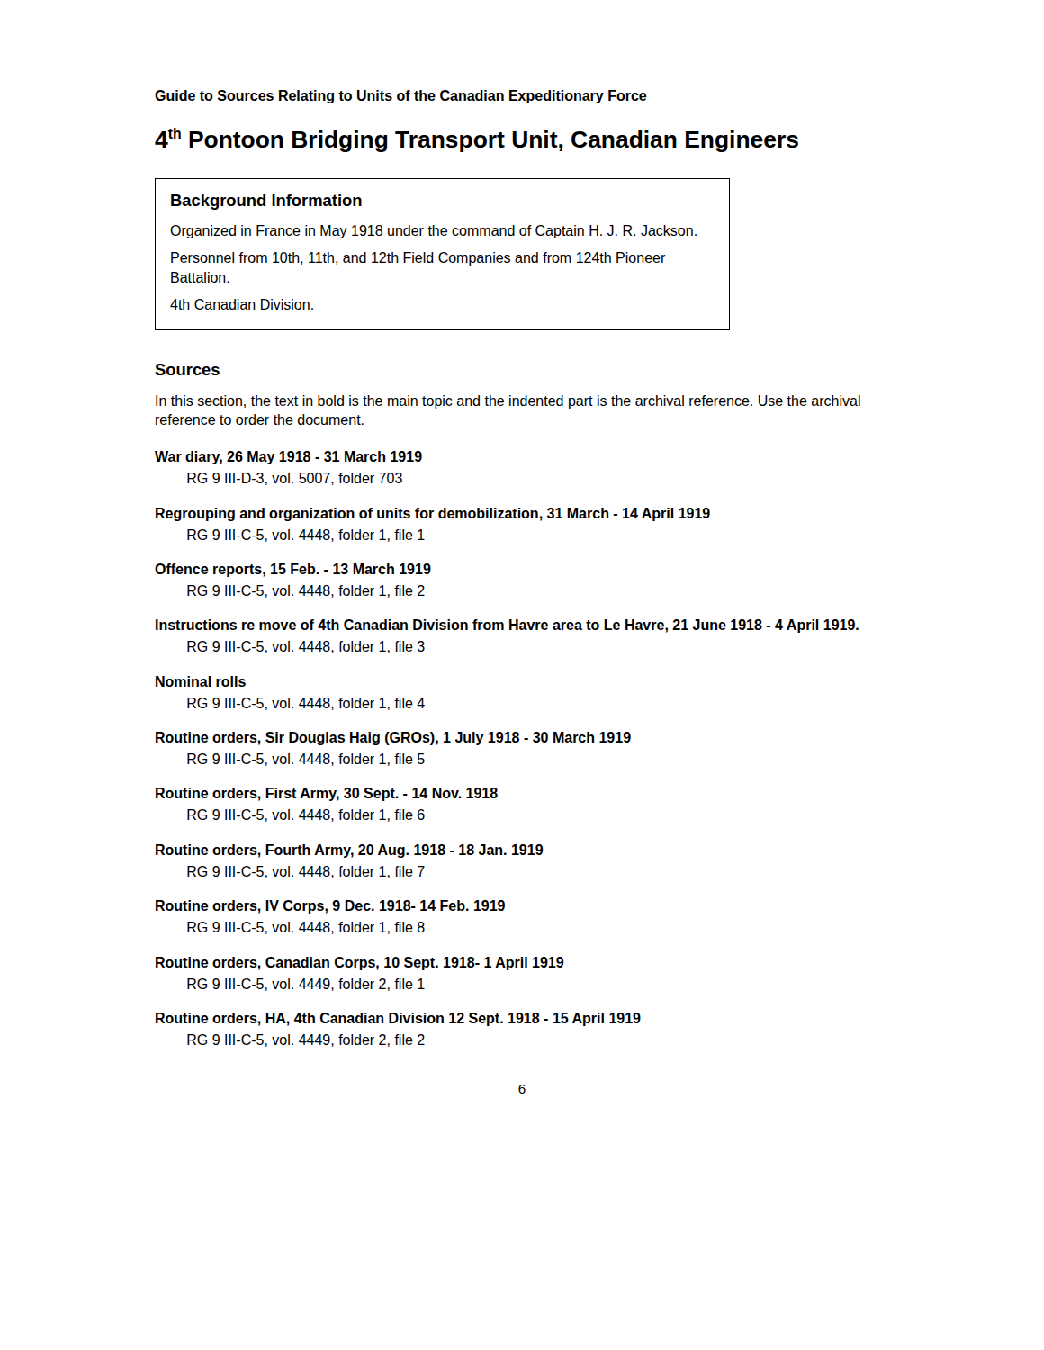Guide to Sources Relating to Units of the Canadian Expeditionary Force
4th Pontoon Bridging Transport Unit, Canadian Engineers
Background Information
Organized in France in May 1918 under the command of Captain H. J. R. Jackson.
Personnel from 10th, 11th, and 12th Field Companies and from 124th Pioneer Battalion.
4th Canadian Division.
Sources
In this section, the text in bold is the main topic and the indented part is the archival reference. Use the archival reference to order the document.
War diary, 26 May 1918 - 31 March 1919
RG 9 III-D-3, vol. 5007, folder 703
Regrouping and organization of units for demobilization, 31 March - 14 April 1919
RG 9 III-C-5, vol. 4448, folder 1, file 1
Offence reports, 15 Feb. - 13 March 1919
RG 9 III-C-5, vol. 4448, folder 1, file 2
Instructions re move of 4th Canadian Division from Havre area to Le Havre, 21 June 1918 - 4 April 1919.
RG 9 III-C-5, vol. 4448, folder 1, file 3
Nominal rolls
RG 9 III-C-5, vol. 4448, folder 1, file 4
Routine orders, Sir Douglas Haig (GROs), 1 July 1918 - 30 March 1919
RG 9 III-C-5, vol. 4448, folder 1, file 5
Routine orders, First Army, 30 Sept. - 14 Nov. 1918
RG 9 III-C-5, vol. 4448, folder 1, file 6
Routine orders, Fourth Army, 20 Aug. 1918 - 18 Jan. 1919
RG 9 III-C-5, vol. 4448, folder 1, file 7
Routine orders, IV Corps, 9 Dec. 1918- 14 Feb. 1919
RG 9 III-C-5, vol. 4448, folder 1, file 8
Routine orders, Canadian Corps, 10 Sept. 1918- 1 April 1919
RG 9 III-C-5, vol. 4449, folder 2, file 1
Routine orders, HA, 4th Canadian Division 12 Sept. 1918 - 15 April 1919
RG 9 III-C-5, vol. 4449, folder 2, file 2
6